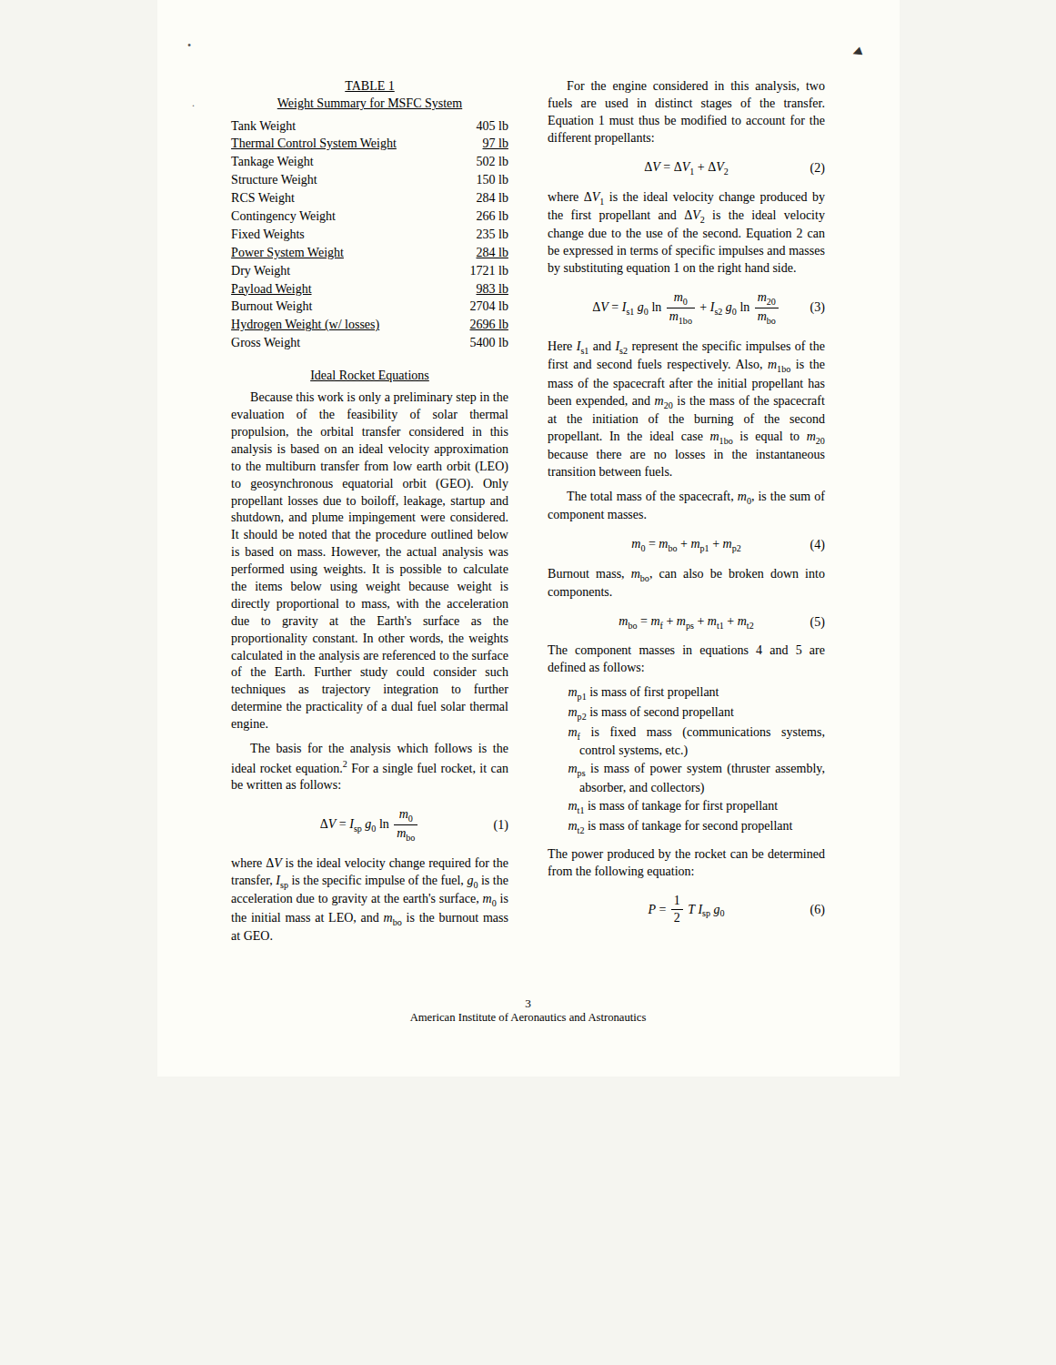•
◄
.
TABLE 1
Weight Summary for MSFC System
| Tank Weight | 405 lb |
| Thermal Control System Weight | 97 lb |
| Tankage Weight | 502 lb |
| Structure Weight | 150 lb |
| RCS Weight | 284 lb |
| Contingency Weight | 266 lb |
| Fixed Weights | 235 lb |
| Power System Weight | 284 lb |
| Dry Weight | 1721 lb |
| Payload Weight | 983 lb |
| Burnout Weight | 2704 lb |
| Hydrogen Weight (w/ losses) | 2696 lb |
| Gross Weight | 5400 lb |
Ideal Rocket Equations
Because this work is only a preliminary step in the evaluation of the feasibility of solar thermal propulsion, the orbital transfer considered in this analysis is based on an ideal velocity approximation to the multiburn transfer from low earth orbit (LEO) to geosynchronous equatorial orbit (GEO). Only propellant losses due to boiloff, leakage, startup and shutdown, and plume impingement were considered. It should be noted that the procedure outlined below is based on mass. However, the actual analysis was performed using weights. It is possible to calculate the items below using weight because weight is directly proportional to mass, with the acceleration due to gravity at the Earth's surface as the proportionality constant. In other words, the weights calculated in the analysis are referenced to the surface of the Earth. Further study could consider such techniques as trajectory integration to further determine the practicality of a dual fuel solar thermal engine.
The basis for the analysis which follows is the ideal rocket equation.2 For a single fuel rocket, it can be written as follows:
ΔV = Isp g0 ln m0 mbo (1)
where ΔV is the ideal velocity change required for the transfer, Isp is the specific impulse of the fuel, g0 is the acceleration due to gravity at the earth's surface, m0 is the initial mass at LEO, and mbo is the burnout mass at GEO.
For the engine considered in this analysis, two fuels are used in distinct stages of the transfer. Equation 1 must thus be modified to account for the different propellants:
ΔV = ΔV1 + ΔV2 (2)
where ΔV1 is the ideal velocity change produced by the first propellant and ΔV2 is the ideal velocity change due to the use of the second. Equation 2 can be expressed in terms of specific impulses and masses by substituting equation 1 on the right hand side.
ΔV = Is1 g0 ln m0 m1bo + Is2 g0 ln m20 mbo (3)
Here Is1 and Is2 represent the specific impulses of the first and second fuels respectively. Also, m1bo is the mass of the spacecraft after the initial propellant has been expended, and m20 is the mass of the spacecraft at the initiation of the burning of the second propellant. In the ideal case m1bo is equal to m20 because there are no losses in the instantaneous transition between fuels.
The total mass of the spacecraft, m0, is the sum of component masses.
m0 = mbo + mp1 + mp2 (4)
Burnout mass, mbo, can also be broken down into components.
mbo = mf + mps + mt1 + mt2 (5)
The component masses in equations 4 and 5 are defined as follows:
mp1 is mass of first propellant
mp2 is mass of second propellant
mf is fixed mass (communications systems, control systems, etc.)
mps is mass of power system (thruster assembly, absorber, and collectors)
mt1 is mass of tankage for first propellant
mt2 is mass of tankage for second propellant
The power produced by the rocket can be determined from the following equation:
P = 12 T Isp g0 (6)
3
American Institute of Aeronautics and Astronautics